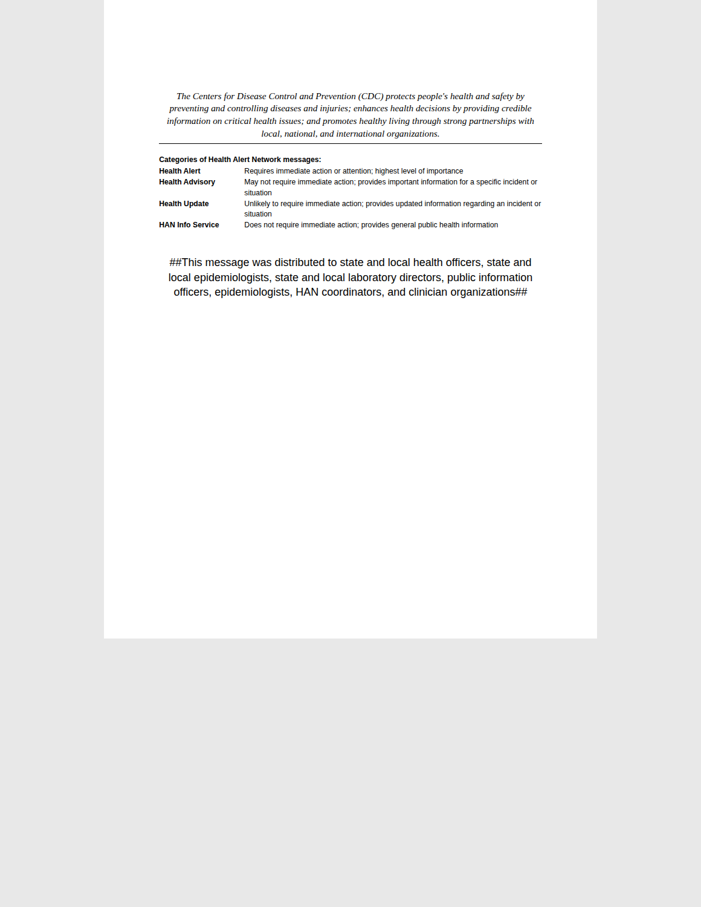The Centers for Disease Control and Prevention (CDC) protects people's health and safety by preventing and controlling diseases and injuries; enhances health decisions by providing credible information on critical health issues; and promotes healthy living through strong partnerships with local, national, and international organizations.
Categories of Health Alert Network messages:
| Health Alert | Requires immediate action or attention; highest level of importance |
| Health Advisory | May not require immediate action; provides important information for a specific incident or situation |
| Health Update | Unlikely to require immediate action; provides updated information regarding an incident or situation |
| HAN Info Service | Does not require immediate action; provides general public health information |
##This message was distributed to state and local health officers, state and local epidemiologists, state and local laboratory directors, public information officers, epidemiologists, HAN coordinators, and clinician organizations##